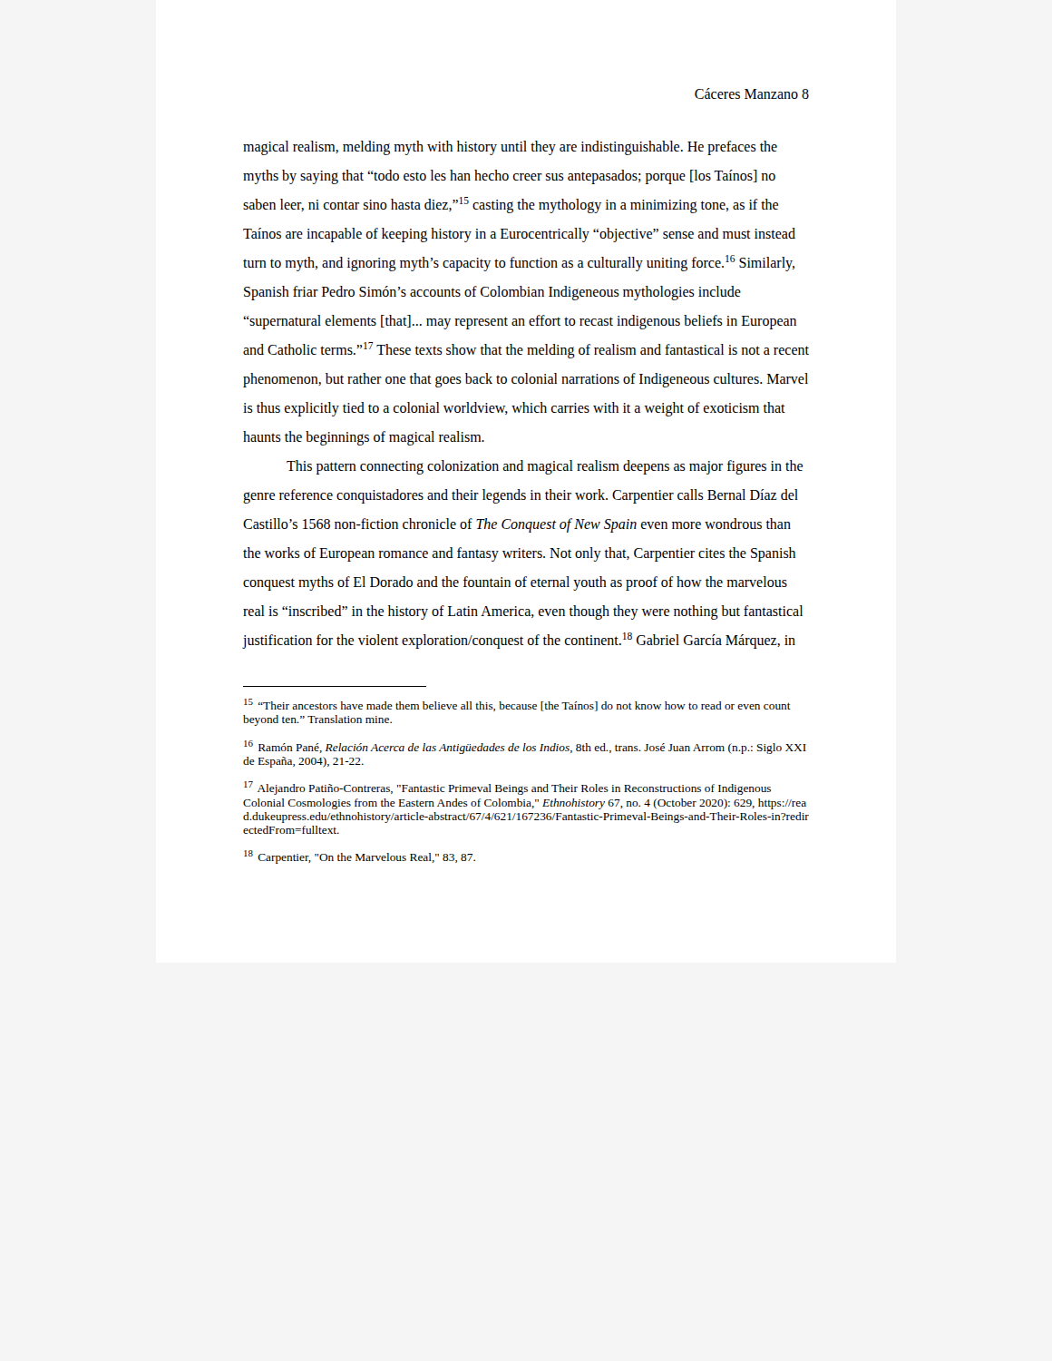Cáceres Manzano 8
magical realism, melding myth with history until they are indistinguishable. He prefaces the myths by saying that “todo esto les han hecho creer sus antepasados; porque [los Taínos] no saben leer, ni contar sino hasta diez,”15 casting the mythology in a minimizing tone, as if the Taínos are incapable of keeping history in a Eurocentrically “objective” sense and must instead turn to myth, and ignoring myth’s capacity to function as a culturally uniting force.16 Similarly, Spanish friar Pedro Simón’s accounts of Colombian Indigeneous mythologies include “supernatural elements [that]... may represent an effort to recast indigenous beliefs in European and Catholic terms.”17 These texts show that the melding of realism and fantastical is not a recent phenomenon, but rather one that goes back to colonial narrations of Indigeneous cultures. Marvel is thus explicitly tied to a colonial worldview, which carries with it a weight of exoticism that haunts the beginnings of magical realism.
This pattern connecting colonization and magical realism deepens as major figures in the genre reference conquistadores and their legends in their work. Carpentier calls Bernal Díaz del Castillo’s 1568 non-fiction chronicle of The Conquest of New Spain even more wondrous than the works of European romance and fantasy writers. Not only that, Carpentier cites the Spanish conquest myths of El Dorado and the fountain of eternal youth as proof of how the marvelous real is “inscribed” in the history of Latin America, even though they were nothing but fantastical justification for the violent exploration/conquest of the continent.18 Gabriel García Márquez, in
15 “Their ancestors have made them believe all this, because [the Taínos] do not know how to read or even count beyond ten.” Translation mine.
16 Ramón Pané, Relación Acerca de las Antigüedades de los Indios, 8th ed., trans. José Juan Arrom (n.p.: Siglo XXI de España, 2004), 21-22.
17 Alejandro Patiño-Contreras, "Fantastic Primeval Beings and Their Roles in Reconstructions of Indigenous Colonial Cosmologies from the Eastern Andes of Colombia," Ethnohistory 67, no. 4 (October 2020): 629, https://read.dukeupress.edu/ethnohistory/article-abstract/67/4/621/167236/Fantastic-Primeval-Beings-and-Their-Roles-in?redirectedFrom=fulltext.
18 Carpentier, "On the Marvelous Real," 83, 87.